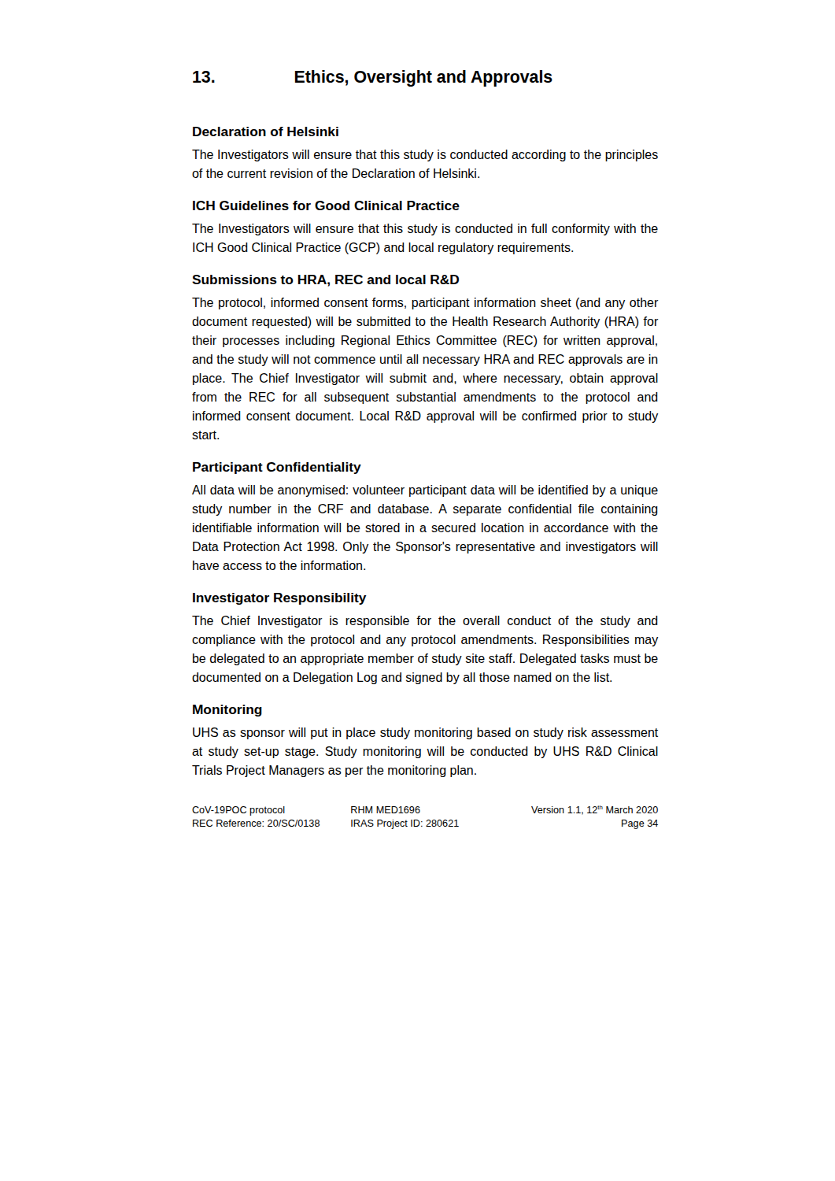13. Ethics, Oversight and Approvals
Declaration of Helsinki
The Investigators will ensure that this study is conducted according to the principles of the current revision of the Declaration of Helsinki.
ICH Guidelines for Good Clinical Practice
The Investigators will ensure that this study is conducted in full conformity with the ICH Good Clinical Practice (GCP) and local regulatory requirements.
Submissions to HRA, REC and local R&D
The protocol, informed consent forms, participant information sheet (and any other document requested) will be submitted to the Health Research Authority (HRA) for their processes including Regional Ethics Committee (REC) for written approval, and the study will not commence until all necessary HRA and REC approvals are in place. The Chief Investigator will submit and, where necessary, obtain approval from the REC for all subsequent substantial amendments to the protocol and informed consent document. Local R&D approval will be confirmed prior to study start.
Participant Confidentiality
All data will be anonymised: volunteer participant data will be identified by a unique study number in the CRF and database. A separate confidential file containing identifiable information will be stored in a secured location in accordance with the Data Protection Act 1998. Only the Sponsor's representative and investigators will have access to the information.
Investigator Responsibility
The Chief Investigator is responsible for the overall conduct of the study and compliance with the protocol and any protocol amendments. Responsibilities may be delegated to an appropriate member of study site staff. Delegated tasks must be documented on a Delegation Log and signed by all those named on the list.
Monitoring
UHS as sponsor will put in place study monitoring based on study risk assessment at study set-up stage. Study monitoring will be conducted by UHS R&D Clinical Trials Project Managers as per the monitoring plan.
| CoV-19POC protocol | RHM MED1696 | Version 1.1, 12 th March 2020 |
| REC Reference: 20/SC/0138 | IRAS Project ID: 280621 | Page 34 |